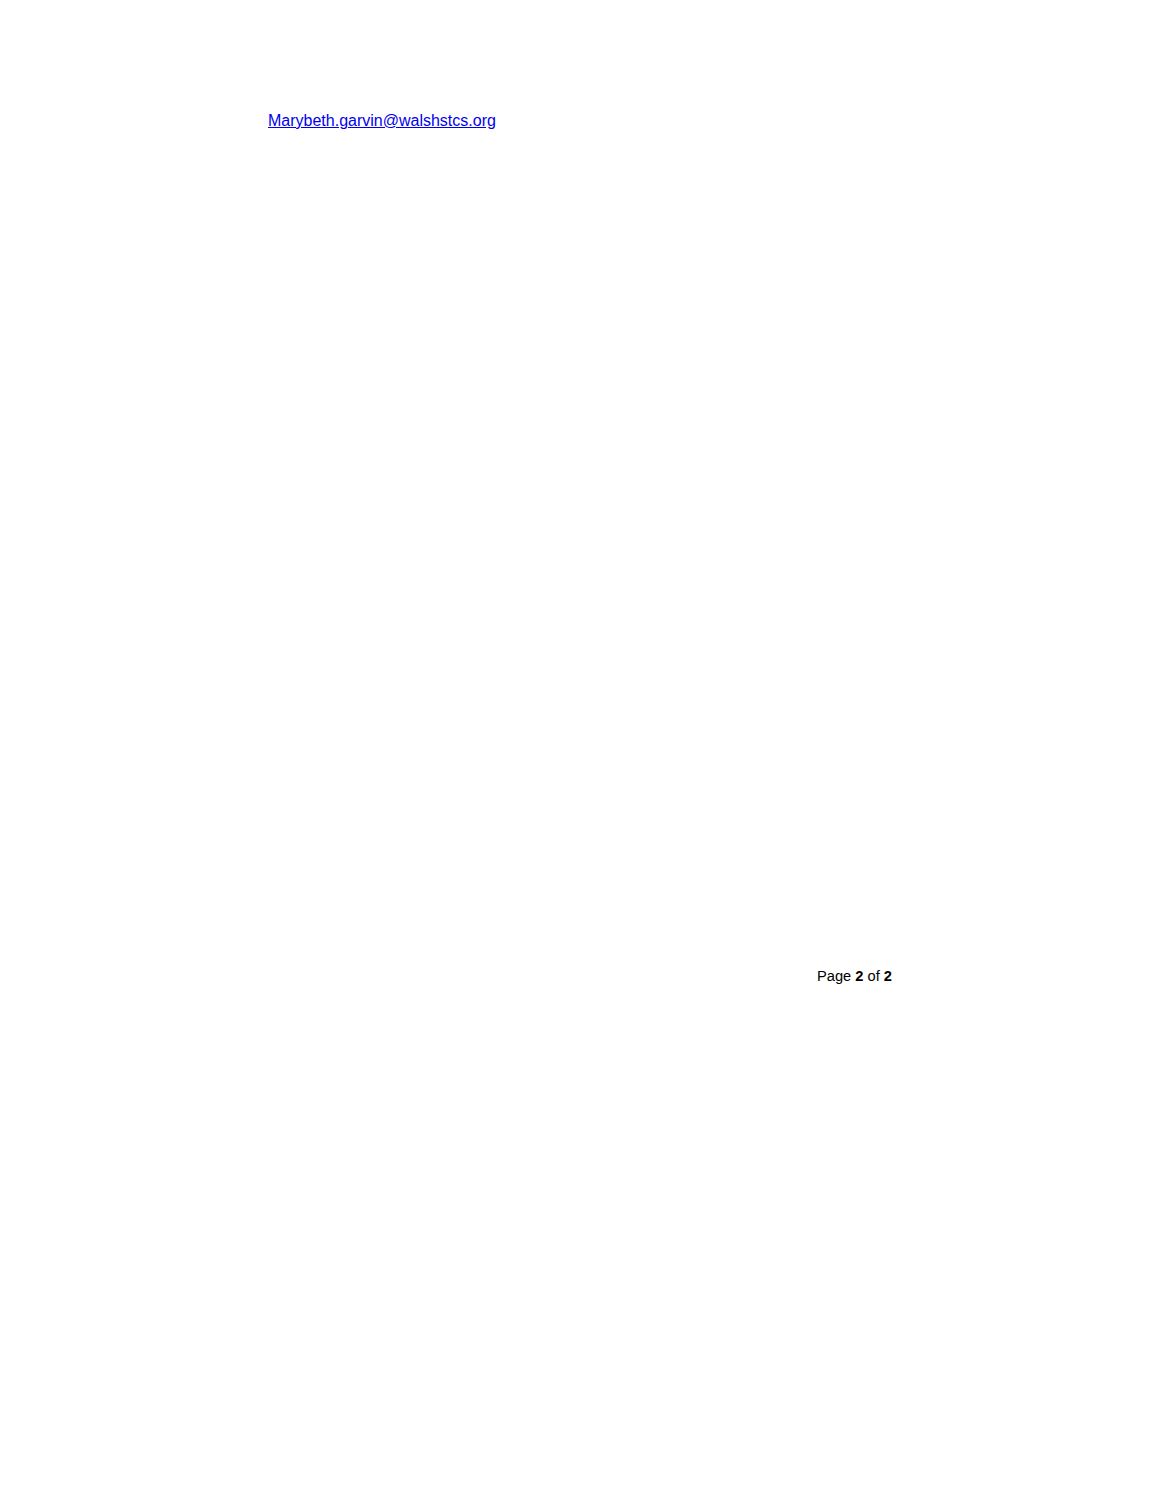Marybeth.garvin@walshstcs.org
Page 2 of 2